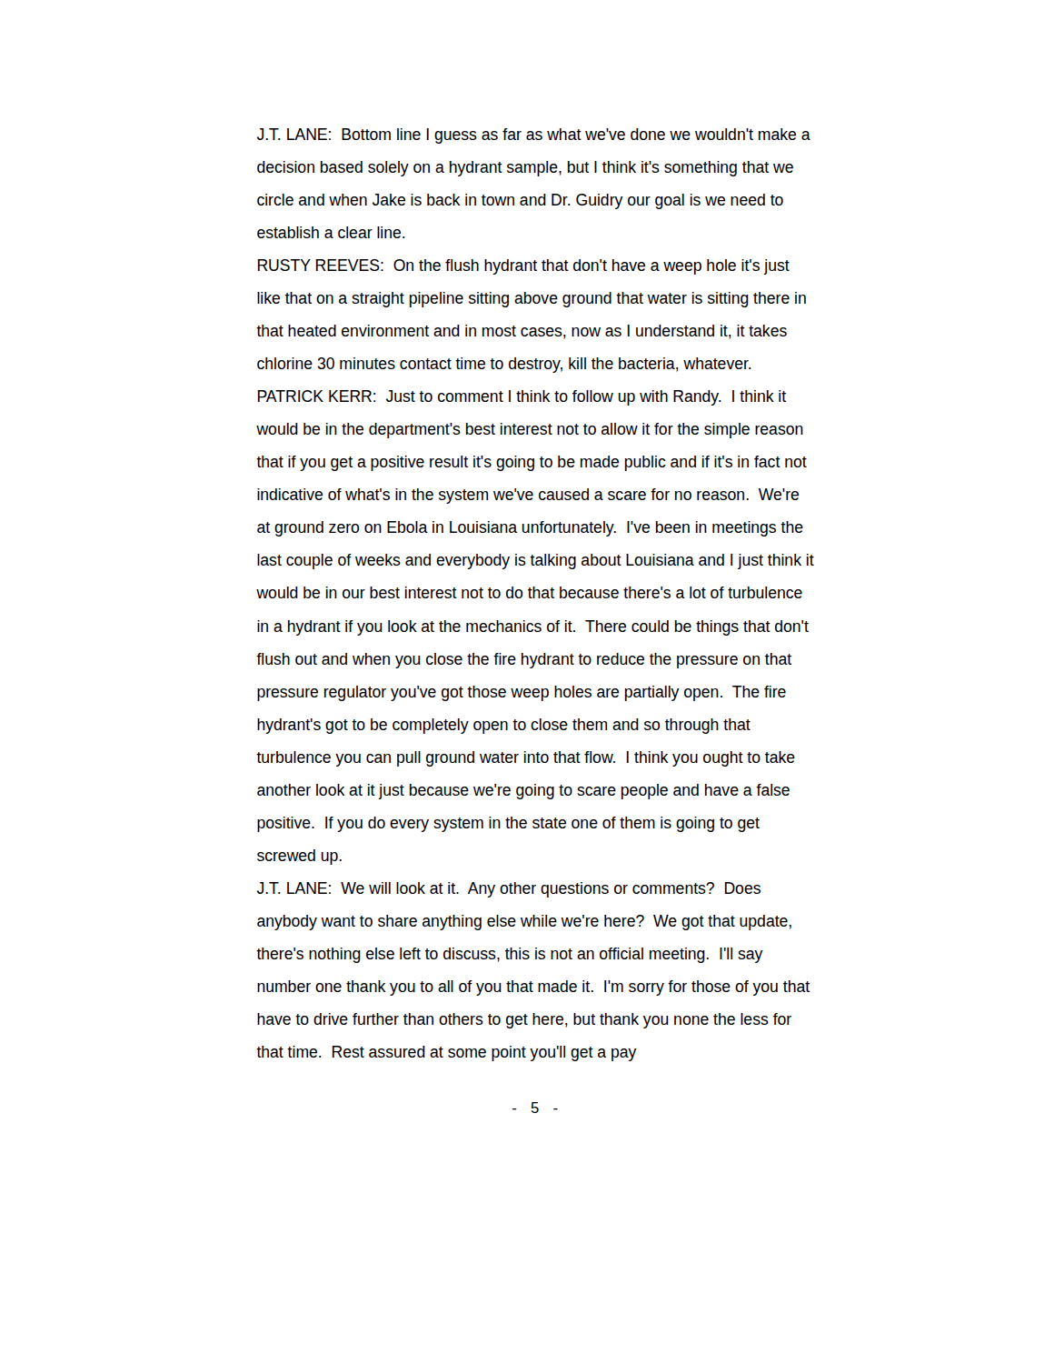J.T. LANE: Bottom line I guess as far as what we've done we wouldn't make a decision based solely on a hydrant sample, but I think it's something that we circle and when Jake is back in town and Dr. Guidry our goal is we need to establish a clear line.
RUSTY REEVES: On the flush hydrant that don't have a weep hole it's just like that on a straight pipeline sitting above ground that water is sitting there in that heated environment and in most cases, now as I understand it, it takes chlorine 30 minutes contact time to destroy, kill the bacteria, whatever.
PATRICK KERR: Just to comment I think to follow up with Randy. I think it would be in the department's best interest not to allow it for the simple reason that if you get a positive result it's going to be made public and if it's in fact not indicative of what's in the system we've caused a scare for no reason. We're at ground zero on Ebola in Louisiana unfortunately. I've been in meetings the last couple of weeks and everybody is talking about Louisiana and I just think it would be in our best interest not to do that because there's a lot of turbulence in a hydrant if you look at the mechanics of it. There could be things that don't flush out and when you close the fire hydrant to reduce the pressure on that pressure regulator you've got those weep holes are partially open. The fire hydrant's got to be completely open to close them and so through that turbulence you can pull ground water into that flow. I think you ought to take another look at it just because we're going to scare people and have a false positive. If you do every system in the state one of them is going to get screwed up.
J.T. LANE: We will look at it. Any other questions or comments? Does anybody want to share anything else while we're here? We got that update, there's nothing else left to discuss, this is not an official meeting. I'll say number one thank you to all of you that made it. I'm sorry for those of you that have to drive further than others to get here, but thank you none the less for that time. Rest assured at some point you'll get a pay
- 5 -